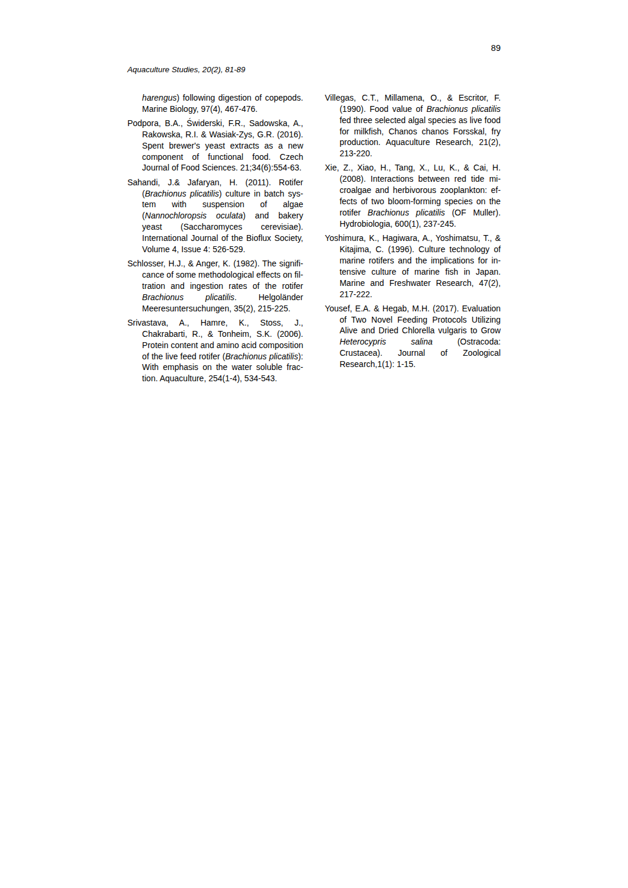89
Aquaculture Studies, 20(2), 81-89
harengus) following digestion of copepods. Marine Biology, 97(4), 467-476.
Podpora, B.A., Świderski, F.R., Sadowska, A., Rakowska, R.I. & Wasiak-Zys, G.R. (2016). Spent brewer's yeast extracts as a new component of functional food. Czech Journal of Food Sciences. 21;34(6):554-63.
Sahandi, J.& Jafaryan, H. (2011). Rotifer (Brachionus plicatilis) culture in batch system with suspension of algae (Nannochloropsis oculata) and bakery yeast (Saccharomyces cerevisiae). International Journal of the Bioflux Society, Volume 4, Issue 4: 526-529.
Schlosser, H.J., & Anger, K. (1982). The significance of some methodological effects on filtration and ingestion rates of the rotifer Brachionus plicatilis. Helgoländer Meeresuntersuchungen, 35(2), 215-225.
Srivastava, A., Hamre, K., Stoss, J., Chakrabarti, R., & Tonheim, S.K. (2006). Protein content and amino acid composition of the live feed rotifer (Brachionus plicatilis): With emphasis on the water soluble fraction. Aquaculture, 254(1-4), 534-543.
Villegas, C.T., Millamena, O., & Escritor, F. (1990). Food value of Brachionus plicatilis fed three selected algal species as live food for milkfish, Chanos chanos Forsskal, fry production. Aquaculture Research, 21(2), 213-220.
Xie, Z., Xiao, H., Tang, X., Lu, K., & Cai, H. (2008). Interactions between red tide microalgae and herbivorous zooplankton: effects of two bloom-forming species on the rotifer Brachionus plicatilis (OF Muller). Hydrobiologia, 600(1), 237-245.
Yoshimura, K., Hagiwara, A., Yoshimatsu, T., & Kitajima, C. (1996). Culture technology of marine rotifers and the implications for intensive culture of marine fish in Japan. Marine and Freshwater Research, 47(2), 217-222.
Yousef, E.A. & Hegab, M.H. (2017). Evaluation of Two Novel Feeding Protocols Utilizing Alive and Dried Chlorella vulgaris to Grow Heterocypris salina (Ostracoda: Crustacea). Journal of Zoological Research,1(1): 1-15.